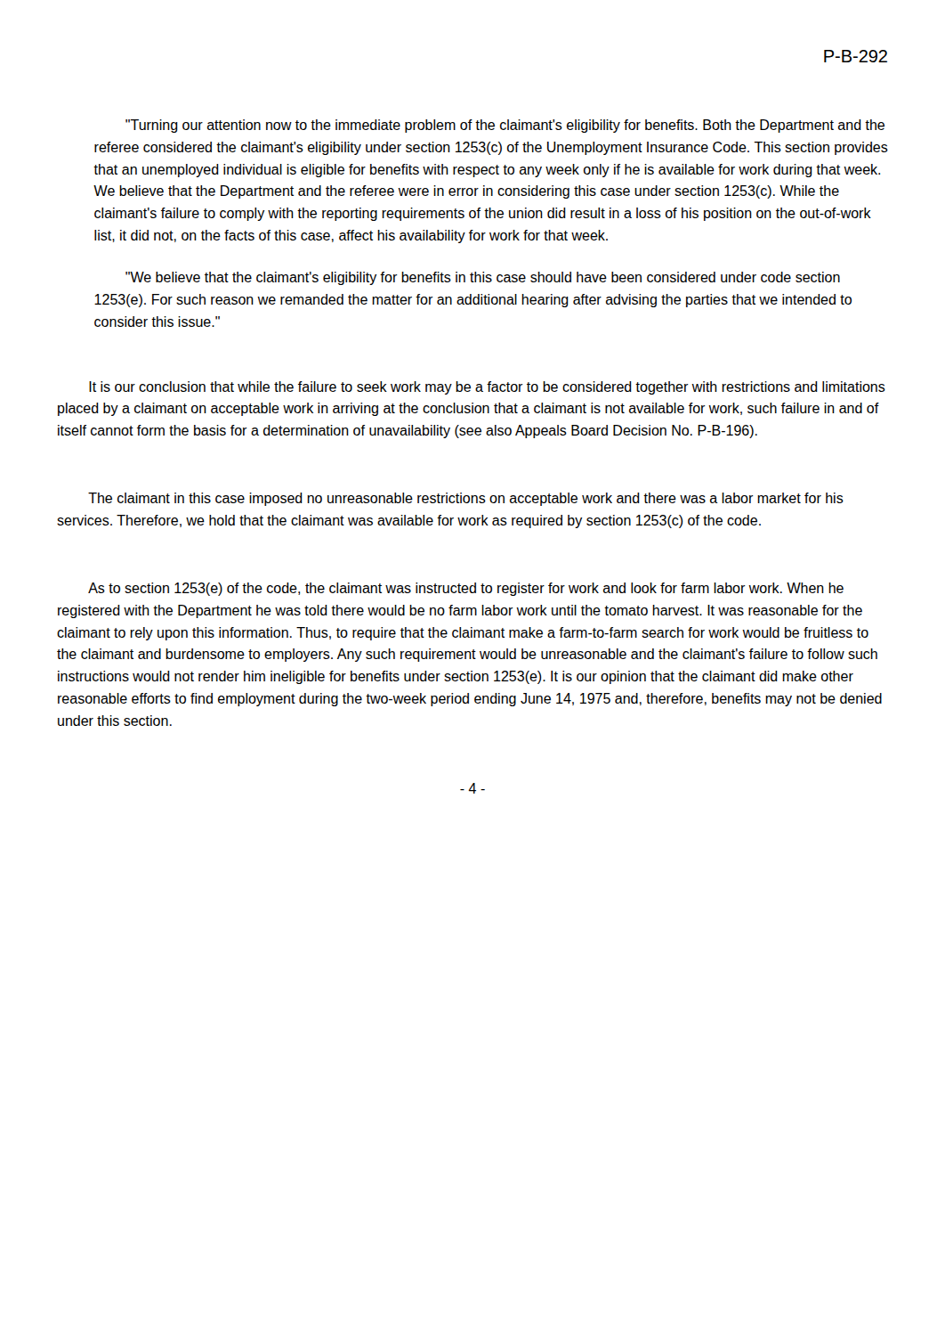P-B-292
"Turning our attention now to the immediate problem of the claimant's eligibility for benefits. Both the Department and the referee considered the claimant's eligibility under section 1253(c) of the Unemployment Insurance Code. This section provides that an unemployed individual is eligible for benefits with respect to any week only if he is available for work during that week. We believe that the Department and the referee were in error in considering this case under section 1253(c). While the claimant's failure to comply with the reporting requirements of the union did result in a loss of his position on the out-of-work list, it did not, on the facts of this case, affect his availability for work for that week.
"We believe that the claimant's eligibility for benefits in this case should have been considered under code section 1253(e). For such reason we remanded the matter for an additional hearing after advising the parties that we intended to consider this issue."
It is our conclusion that while the failure to seek work may be a factor to be considered together with restrictions and limitations placed by a claimant on acceptable work in arriving at the conclusion that a claimant is not available for work, such failure in and of itself cannot form the basis for a determination of unavailability (see also Appeals Board Decision No. P-B-196).
The claimant in this case imposed no unreasonable restrictions on acceptable work and there was a labor market for his services. Therefore, we hold that the claimant was available for work as required by section 1253(c) of the code.
As to section 1253(e) of the code, the claimant was instructed to register for work and look for farm labor work. When he registered with the Department he was told there would be no farm labor work until the tomato harvest. It was reasonable for the claimant to rely upon this information. Thus, to require that the claimant make a farm-to-farm search for work would be fruitless to the claimant and burdensome to employers. Any such requirement would be unreasonable and the claimant's failure to follow such instructions would not render him ineligible for benefits under section 1253(e). It is our opinion that the claimant did make other reasonable efforts to find employment during the two-week period ending June 14, 1975 and, therefore, benefits may not be denied under this section.
- 4 -